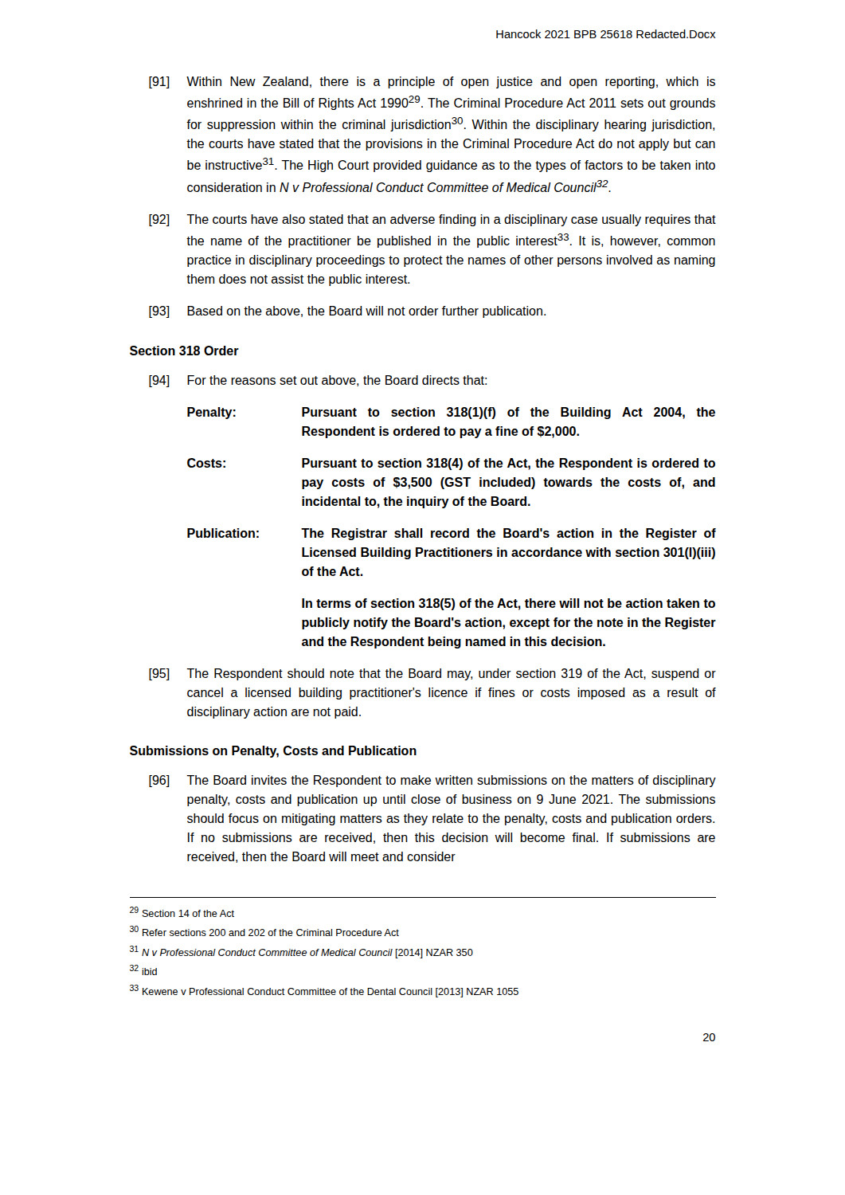Hancock 2021 BPB 25618 Redacted.Docx
[91]
Within New Zealand, there is a principle of open justice and open reporting, which is enshrined in the Bill of Rights Act 199029. The Criminal Procedure Act 2011 sets out grounds for suppression within the criminal jurisdiction30. Within the disciplinary hearing jurisdiction, the courts have stated that the provisions in the Criminal Procedure Act do not apply but can be instructive31. The High Court provided guidance as to the types of factors to be taken into consideration in N v Professional Conduct Committee of Medical Council32.
[92]
The courts have also stated that an adverse finding in a disciplinary case usually requires that the name of the practitioner be published in the public interest33. It is, however, common practice in disciplinary proceedings to protect the names of other persons involved as naming them does not assist the public interest.
[93]
Based on the above, the Board will not order further publication.
Section 318 Order
[94]
For the reasons set out above, the Board directs that:
Penalty:
Pursuant to section 318(1)(f) of the Building Act 2004, the Respondent is ordered to pay a fine of $2,000.
Costs:
Pursuant to section 318(4) of the Act, the Respondent is ordered to pay costs of $3,500 (GST included) towards the costs of, and incidental to, the inquiry of the Board.
Publication:
The Registrar shall record the Board's action in the Register of Licensed Building Practitioners in accordance with section 301(l)(iii) of the Act.
In terms of section 318(5) of the Act, there will not be action taken to publicly notify the Board's action, except for the note in the Register and the Respondent being named in this decision.
[95]
The Respondent should note that the Board may, under section 319 of the Act, suspend or cancel a licensed building practitioner's licence if fines or costs imposed as a result of disciplinary action are not paid.
Submissions on Penalty, Costs and Publication
[96]
The Board invites the Respondent to make written submissions on the matters of disciplinary penalty, costs and publication up until close of business on 9 June 2021. The submissions should focus on mitigating matters as they relate to the penalty, costs and publication orders. If no submissions are received, then this decision will become final. If submissions are received, then the Board will meet and consider
29Section 14 of the Act
30Refer sections 200 and 202 of the Criminal Procedure Act
31N v Professional Conduct Committee of Medical Council [2014] NZAR 350
32ibid
33Kewene v Professional Conduct Committee of the Dental Council [2013] NZAR 1055
20